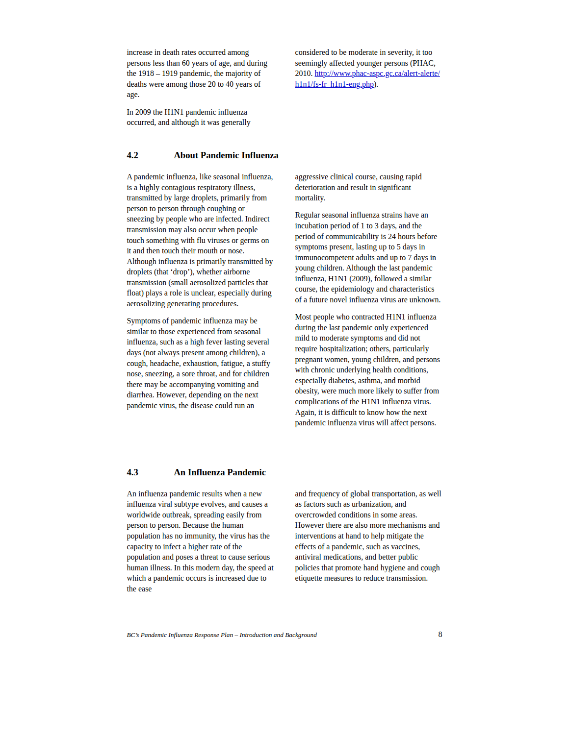increase in death rates occurred among persons less than 60 years of age, and during the 1918 – 1919 pandemic, the majority of deaths were among those 20 to 40 years of age.
In 2009 the H1N1 pandemic influenza occurred, and although it was generally
considered to be moderate in severity, it too seemingly affected younger persons (PHAC, 2010. http://www.phac-aspc.gc.ca/alert-alerte/h1n1/fs-fr_h1n1-eng.php).
4.2 About Pandemic Influenza
A pandemic influenza, like seasonal influenza, is a highly contagious respiratory illness, transmitted by large droplets, primarily from person to person through coughing or sneezing by people who are infected. Indirect transmission may also occur when people touch something with flu viruses or germs on it and then touch their mouth or nose. Although influenza is primarily transmitted by droplets (that ‘drop’), whether airborne transmission (small aerosolized particles that float) plays a role is unclear, especially during aerosolizing generating procedures.
Symptoms of pandemic influenza may be similar to those experienced from seasonal influenza, such as a high fever lasting several days (not always present among children), a cough, headache, exhaustion, fatigue, a stuffy nose, sneezing, a sore throat, and for children there may be accompanying vomiting and diarrhea. However, depending on the next pandemic virus, the disease could run an
aggressive clinical course, causing rapid deterioration and result in significant mortality.
Regular seasonal influenza strains have an incubation period of 1 to 3 days, and the period of communicability is 24 hours before symptoms present, lasting up to 5 days in immunocompetent adults and up to 7 days in young children. Although the last pandemic influenza, H1N1 (2009), followed a similar course, the epidemiology and characteristics of a future novel influenza virus are unknown.
Most people who contracted H1N1 influenza during the last pandemic only experienced mild to moderate symptoms and did not require hospitalization; others, particularly pregnant women, young children, and persons with chronic underlying health conditions, especially diabetes, asthma, and morbid obesity, were much more likely to suffer from complications of the H1N1 influenza virus. Again, it is difficult to know how the next pandemic influenza virus will affect persons.
4.3 An Influenza Pandemic
An influenza pandemic results when a new influenza viral subtype evolves, and causes a worldwide outbreak, spreading easily from person to person. Because the human population has no immunity, the virus has the capacity to infect a higher rate of the population and poses a threat to cause serious human illness. In this modern day, the speed at which a pandemic occurs is increased due to the ease
and frequency of global transportation, as well as factors such as urbanization, and overcrowded conditions in some areas. However there are also more mechanisms and interventions at hand to help mitigate the effects of a pandemic, such as vaccines, antiviral medications, and better public policies that promote hand hygiene and cough etiquette measures to reduce transmission.
BC’s Pandemic Influenza Response Plan – Introduction and Background 8